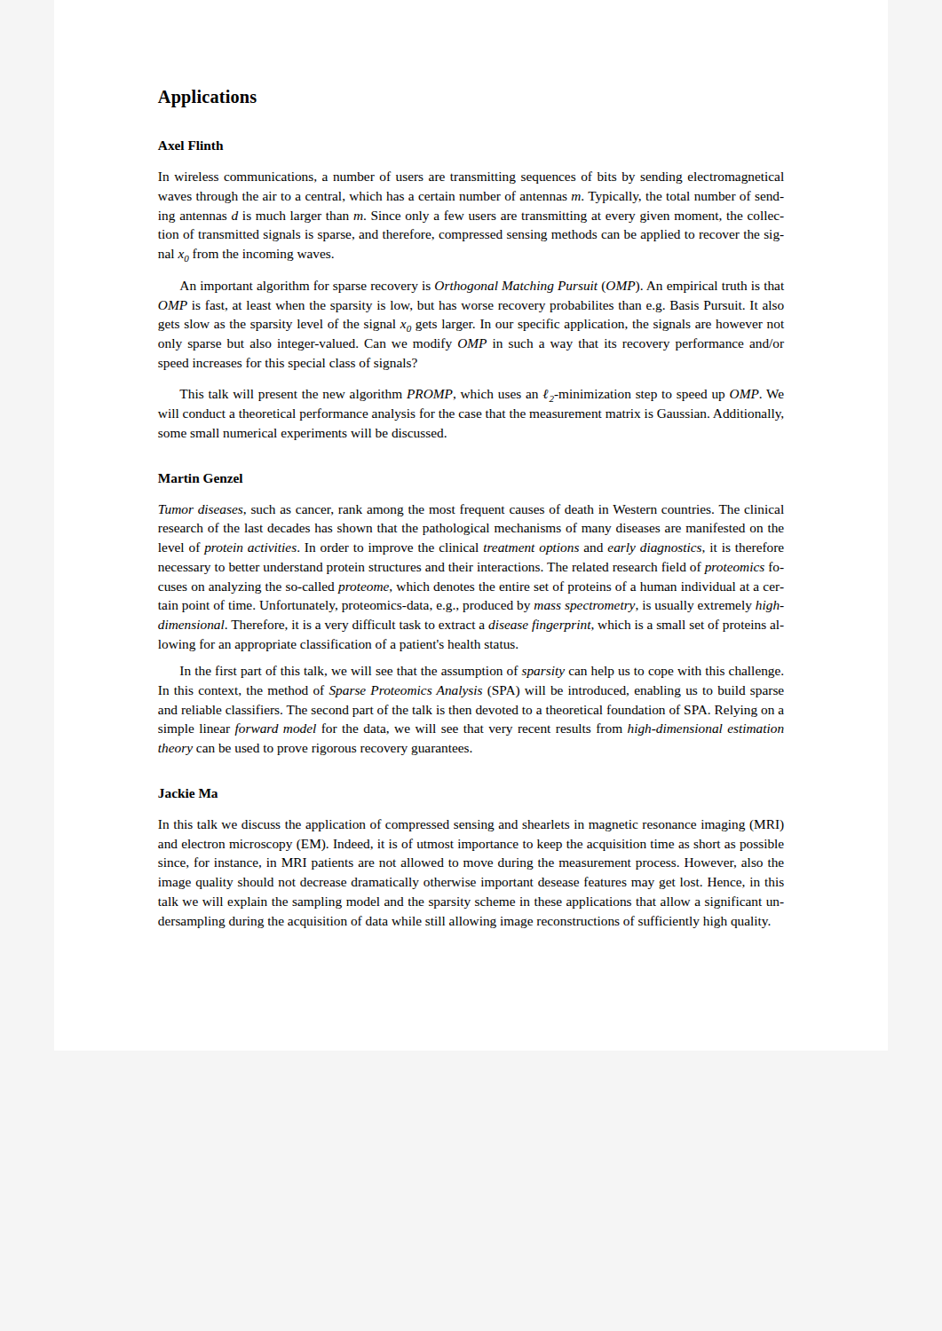Applications
Axel Flinth
In wireless communications, a number of users are transmitting sequences of bits by sending electromagnetical waves through the air to a central, which has a certain number of antennas m. Typically, the total number of sending antennas d is much larger than m. Since only a few users are transmitting at every given moment, the collection of transmitted signals is sparse, and therefore, compressed sensing methods can be applied to recover the signal x0 from the incoming waves.
An important algorithm for sparse recovery is Orthogonal Matching Pursuit (OMP). An empirical truth is that OMP is fast, at least when the sparsity is low, but has worse recovery probabilites than e.g. Basis Pursuit. It also gets slow as the sparsity level of the signal x0 gets larger. In our specific application, the signals are however not only sparse but also integer-valued. Can we modify OMP in such a way that its recovery performance and/or speed increases for this special class of signals?
This talk will present the new algorithm PROMP, which uses an ℓ2-minimization step to speed up OMP. We will conduct a theoretical performance analysis for the case that the measurement matrix is Gaussian. Additionally, some small numerical experiments will be discussed.
Martin Genzel
Tumor diseases, such as cancer, rank among the most frequent causes of death in Western countries. The clinical research of the last decades has shown that the pathological mechanisms of many diseases are manifested on the level of protein activities. In order to improve the clinical treatment options and early diagnostics, it is therefore necessary to better understand protein structures and their interactions. The related research field of proteomics focuses on analyzing the so-called proteome, which denotes the entire set of proteins of a human individual at a certain point of time. Unfortunately, proteomics-data, e.g., produced by mass spectrometry, is usually extremely high-dimensional. Therefore, it is a very difficult task to extract a disease fingerprint, which is a small set of proteins allowing for an appropriate classification of a patient's health status.
In the first part of this talk, we will see that the assumption of sparsity can help us to cope with this challenge. In this context, the method of Sparse Proteomics Analysis (SPA) will be introduced, enabling us to build sparse and reliable classifiers. The second part of the talk is then devoted to a theoretical foundation of SPA. Relying on a simple linear forward model for the data, we will see that very recent results from high-dimensional estimation theory can be used to prove rigorous recovery guarantees.
Jackie Ma
In this talk we discuss the application of compressed sensing and shearlets in magnetic resonance imaging (MRI) and electron microscopy (EM). Indeed, it is of utmost importance to keep the acquisition time as short as possible since, for instance, in MRI patients are not allowed to move during the measurement process. However, also the image quality should not decrease dramatically otherwise important desease features may get lost. Hence, in this talk we will explain the sampling model and the sparsity scheme in these applications that allow a significant undersampling during the acquisition of data while still allowing image reconstructions of sufficiently high quality.